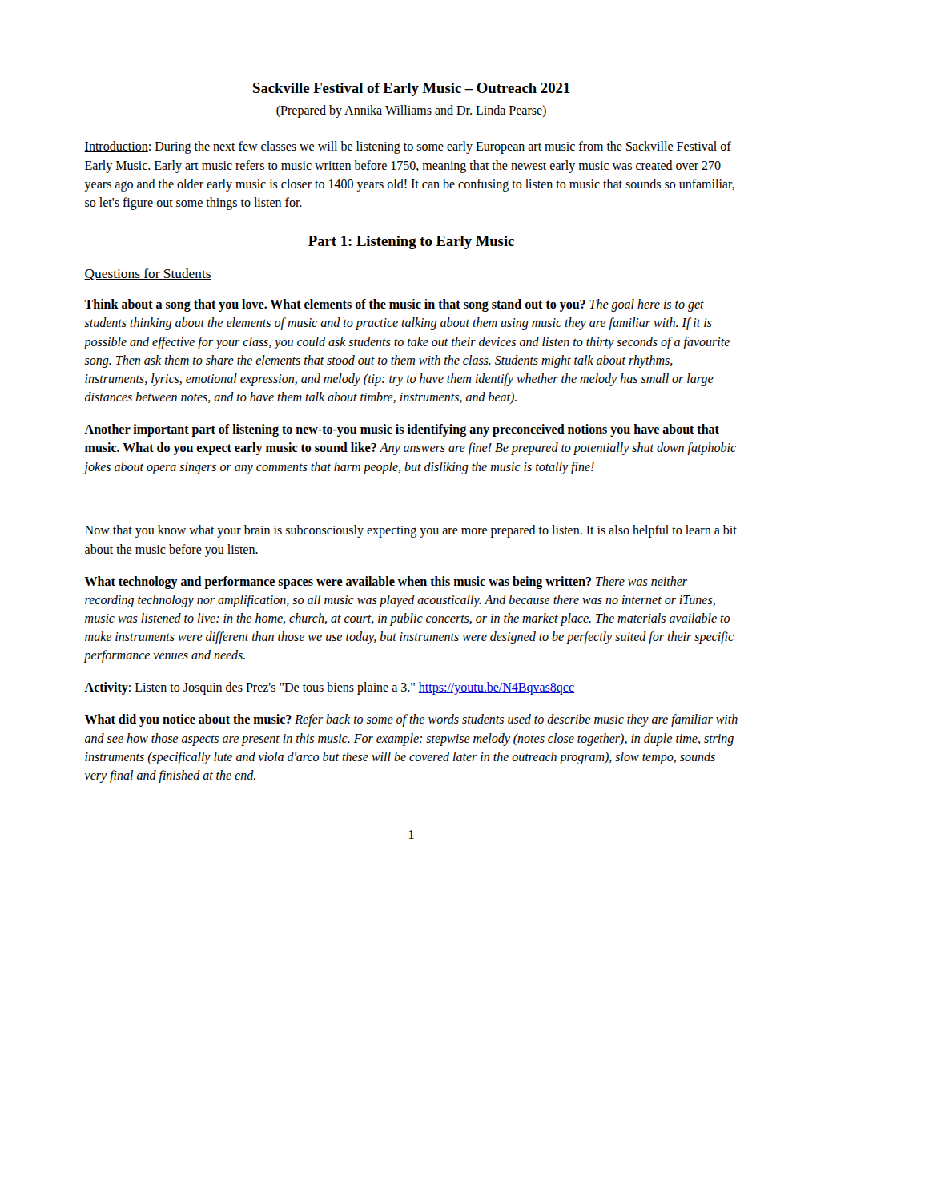Sackville Festival of Early Music – Outreach 2021
(Prepared by Annika Williams and Dr. Linda Pearse)
Introduction: During the next few classes we will be listening to some early European art music from the Sackville Festival of Early Music. Early art music refers to music written before 1750, meaning that the newest early music was created over 270 years ago and the older early music is closer to 1400 years old! It can be confusing to listen to music that sounds so unfamiliar, so let's figure out some things to listen for.
Part 1: Listening to Early Music
Questions for Students
Think about a song that you love. What elements of the music in that song stand out to you? The goal here is to get students thinking about the elements of music and to practice talking about them using music they are familiar with. If it is possible and effective for your class, you could ask students to take out their devices and listen to thirty seconds of a favourite song. Then ask them to share the elements that stood out to them with the class. Students might talk about rhythms, instruments, lyrics, emotional expression, and melody (tip: try to have them identify whether the melody has small or large distances between notes, and to have them talk about timbre, instruments, and beat).
Another important part of listening to new-to-you music is identifying any preconceived notions you have about that music. What do you expect early music to sound like? Any answers are fine! Be prepared to potentially shut down fatphobic jokes about opera singers or any comments that harm people, but disliking the music is totally fine!
Now that you know what your brain is subconsciously expecting you are more prepared to listen. It is also helpful to learn a bit about the music before you listen.
What technology and performance spaces were available when this music was being written? There was neither recording technology nor amplification, so all music was played acoustically. And because there was no internet or iTunes, music was listened to live: in the home, church, at court, in public concerts, or in the market place. The materials available to make instruments were different than those we use today, but instruments were designed to be perfectly suited for their specific performance venues and needs.
Activity: Listen to Josquin des Prez's "De tous biens plaine a 3." https://youtu.be/N4Bqvas8qcc
What did you notice about the music? Refer back to some of the words students used to describe music they are familiar with and see how those aspects are present in this music. For example: stepwise melody (notes close together), in duple time, string instruments (specifically lute and viola d'arco but these will be covered later in the outreach program), slow tempo, sounds very final and finished at the end.
1